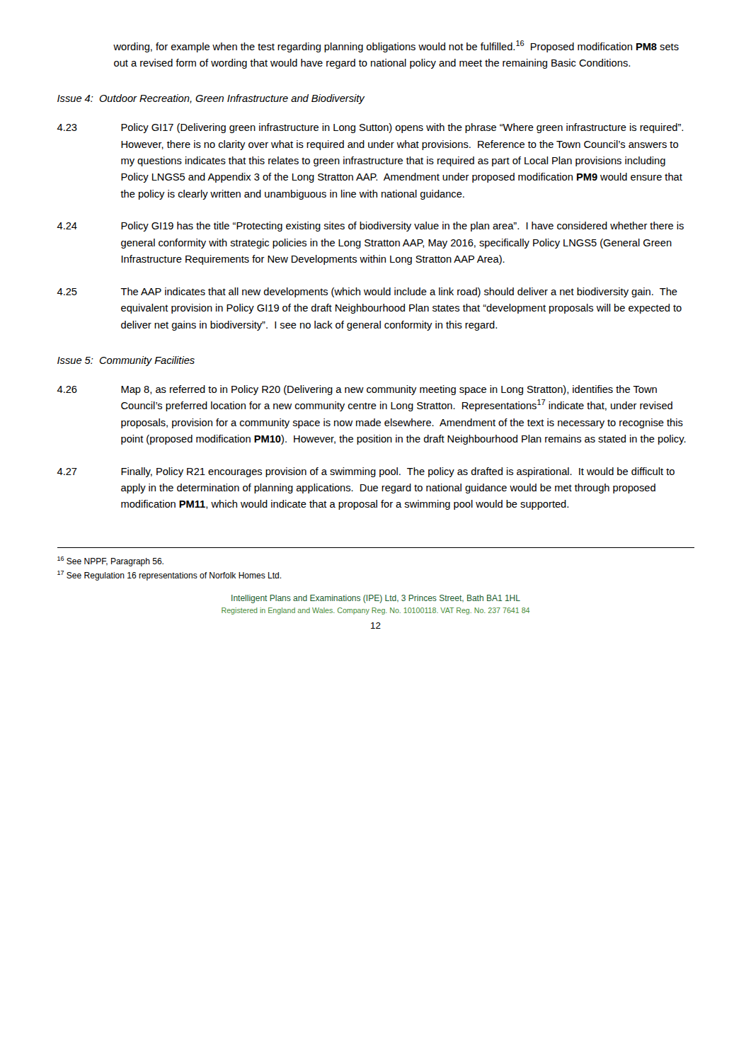wording, for example when the test regarding planning obligations would not be fulfilled.16 Proposed modification PM8 sets out a revised form of wording that would have regard to national policy and meet the remaining Basic Conditions.
Issue 4: Outdoor Recreation, Green Infrastructure and Biodiversity
4.23
Policy GI17 (Delivering green infrastructure in Long Sutton) opens with the phrase “Where green infrastructure is required”. However, there is no clarity over what is required and under what provisions. Reference to the Town Council’s answers to my questions indicates that this relates to green infrastructure that is required as part of Local Plan provisions including Policy LNGS5 and Appendix 3 of the Long Stratton AAP. Amendment under proposed modification PM9 would ensure that the policy is clearly written and unambiguous in line with national guidance.
4.24
Policy GI19 has the title “Protecting existing sites of biodiversity value in the plan area”. I have considered whether there is general conformity with strategic policies in the Long Stratton AAP, May 2016, specifically Policy LNGS5 (General Green Infrastructure Requirements for New Developments within Long Stratton AAP Area).
4.25
The AAP indicates that all new developments (which would include a link road) should deliver a net biodiversity gain. The equivalent provision in Policy GI19 of the draft Neighbourhood Plan states that “development proposals will be expected to deliver net gains in biodiversity”. I see no lack of general conformity in this regard.
Issue 5: Community Facilities
4.26
Map 8, as referred to in Policy R20 (Delivering a new community meeting space in Long Stratton), identifies the Town Council’s preferred location for a new community centre in Long Stratton. Representations17 indicate that, under revised proposals, provision for a community space is now made elsewhere. Amendment of the text is necessary to recognise this point (proposed modification PM10). However, the position in the draft Neighbourhood Plan remains as stated in the policy.
4.27
Finally, Policy R21 encourages provision of a swimming pool. The policy as drafted is aspirational. It would be difficult to apply in the determination of planning applications. Due regard to national guidance would be met through proposed modification PM11, which would indicate that a proposal for a swimming pool would be supported.
16 See NPPF, Paragraph 56.
17 See Regulation 16 representations of Norfolk Homes Ltd.
Intelligent Plans and Examinations (IPE) Ltd, 3 Princes Street, Bath BA1 1HL
Registered in England and Wales. Company Reg. No. 10100118. VAT Reg. No. 237 7641 84
12